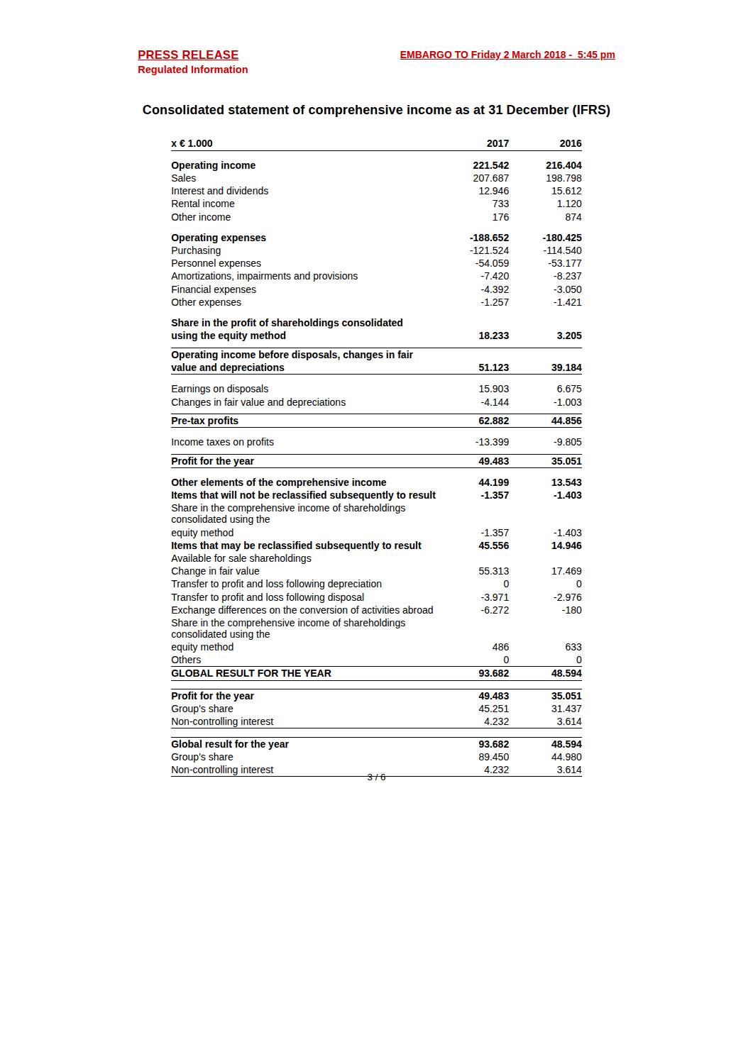PRESS RELEASE
Regulated Information
EMBARGO TO Friday 2 March 2018 - 5:45 pm
Consolidated statement of comprehensive income as at 31 December (IFRS)
| x € 1.000 | 2017 | 2016 |
| Operating income | 221.542 | 216.404 |
| Sales | 207.687 | 198.798 |
| Interest and dividends | 12.946 | 15.612 |
| Rental income | 733 | 1.120 |
| Other income | 176 | 874 |
| Operating expenses | -188.652 | -180.425 |
| Purchasing | -121.524 | -114.540 |
| Personnel expenses | -54.059 | -53.177 |
| Amortizations, impairments and provisions | -7.420 | -8.237 |
| Financial expenses | -4.392 | -3.050 |
| Other expenses | -1.257 | -1.421 |
| Share in the profit of shareholdings consolidated | | |
| using the equity method | 18.233 | 3.205 |
| Operating income before disposals, changes in fair | | |
| value and depreciations | 51.123 | 39.184 |
| Earnings on disposals | 15.903 | 6.675 |
| Changes in fair value and depreciations | -4.144 | -1.003 |
| Pre-tax profits | 62.882 | 44.856 |
| Income taxes on profits | -13.399 | -9.805 |
| Profit for the year | 49.483 | 35.051 |
| Other elements of the comprehensive income | 44.199 | 13.543 |
| Items that will not be reclassified subsequently to result | -1.357 | -1.403 |
| Share in the comprehensive income of shareholdings consolidated using the | | |
| equity method | -1.357 | -1.403 |
| Items that may be reclassified subsequently to result | 45.556 | 14.946 |
| Available for sale shareholdings | | |
| Change in fair value | 55.313 | 17.469 |
| Transfer to profit and loss following depreciation | 0 | 0 |
| Transfer to profit and loss following disposal | -3.971 | -2.976 |
| Exchange differences on the conversion of activities abroad | -6.272 | -180 |
| Share in the comprehensive income of shareholdings consolidated using the | | |
| equity method | 486 | 633 |
| Others | 0 | 0 |
| GLOBAL RESULT FOR THE YEAR | 93.682 | 48.594 |
| Profit for the year | 49.483 | 35.051 |
| Group's share | 45.251 | 31.437 |
| Non-controlling interest | 4.232 | 3.614 |
| Global result for the year | 93.682 | 48.594 |
| Group's share | 89.450 | 44.980 |
| Non-controlling interest | 4.232 | 3.614 |
3 / 6